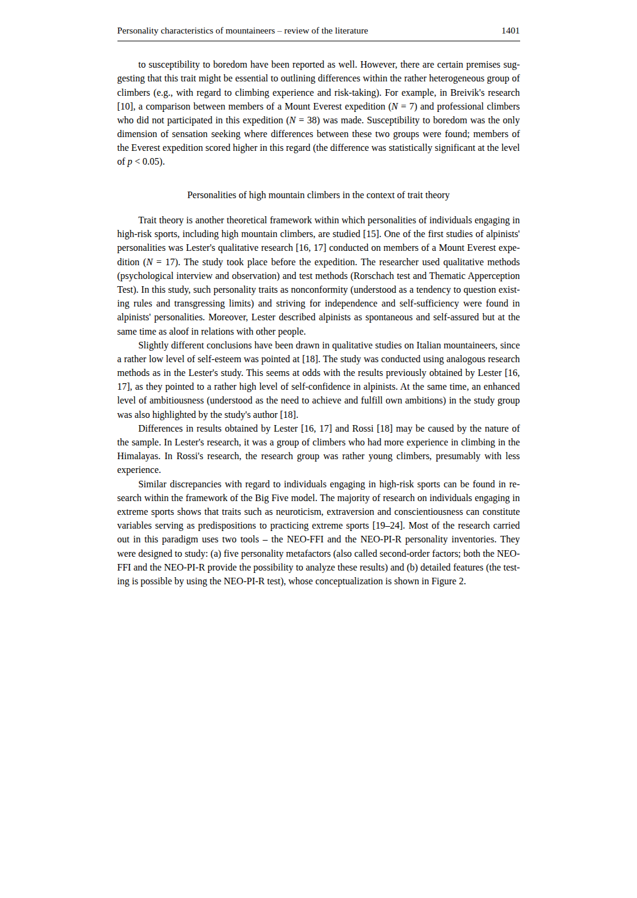Personality characteristics of mountaineers – review of the literature 1401
to susceptibility to boredom have been reported as well. However, there are certain premises suggesting that this trait might be essential to outlining differences within the rather heterogeneous group of climbers (e.g., with regard to climbing experience and risk-taking). For example, in Breivik's research [10], a comparison between members of a Mount Everest expedition (N = 7) and professional climbers who did not participated in this expedition (N = 38) was made. Susceptibility to boredom was the only dimension of sensation seeking where differences between these two groups were found; members of the Everest expedition scored higher in this regard (the difference was statistically significant at the level of p < 0.05).
Personalities of high mountain climbers in the context of trait theory
Trait theory is another theoretical framework within which personalities of individuals engaging in high-risk sports, including high mountain climbers, are studied [15]. One of the first studies of alpinists' personalities was Lester's qualitative research [16, 17] conducted on members of a Mount Everest expedition (N = 17). The study took place before the expedition. The researcher used qualitative methods (psychological interview and observation) and test methods (Rorschach test and Thematic Apperception Test). In this study, such personality traits as nonconformity (understood as a tendency to question existing rules and transgressing limits) and striving for independence and self-sufficiency were found in alpinists' personalities. Moreover, Lester described alpinists as spontaneous and self-assured but at the same time as aloof in relations with other people.
Slightly different conclusions have been drawn in qualitative studies on Italian mountaineers, since a rather low level of self-esteem was pointed at [18]. The study was conducted using analogous research methods as in the Lester's study. This seems at odds with the results previously obtained by Lester [16, 17], as they pointed to a rather high level of self-confidence in alpinists. At the same time, an enhanced level of ambitiousness (understood as the need to achieve and fulfill own ambitions) in the study group was also highlighted by the study's author [18].
Differences in results obtained by Lester [16, 17] and Rossi [18] may be caused by the nature of the sample. In Lester's research, it was a group of climbers who had more experience in climbing in the Himalayas. In Rossi's research, the research group was rather young climbers, presumably with less experience.
Similar discrepancies with regard to individuals engaging in high-risk sports can be found in research within the framework of the Big Five model. The majority of research on individuals engaging in extreme sports shows that traits such as neuroticism, extraversion and conscientiousness can constitute variables serving as predispositions to practicing extreme sports [19–24]. Most of the research carried out in this paradigm uses two tools – the NEO-FFI and the NEO-PI-R personality inventories. They were designed to study: (a) five personality metafactors (also called second-order factors; both the NEO-FFI and the NEO-PI-R provide the possibility to analyze these results) and (b) detailed features (the testing is possible by using the NEO-PI-R test), whose conceptualization is shown in Figure 2.